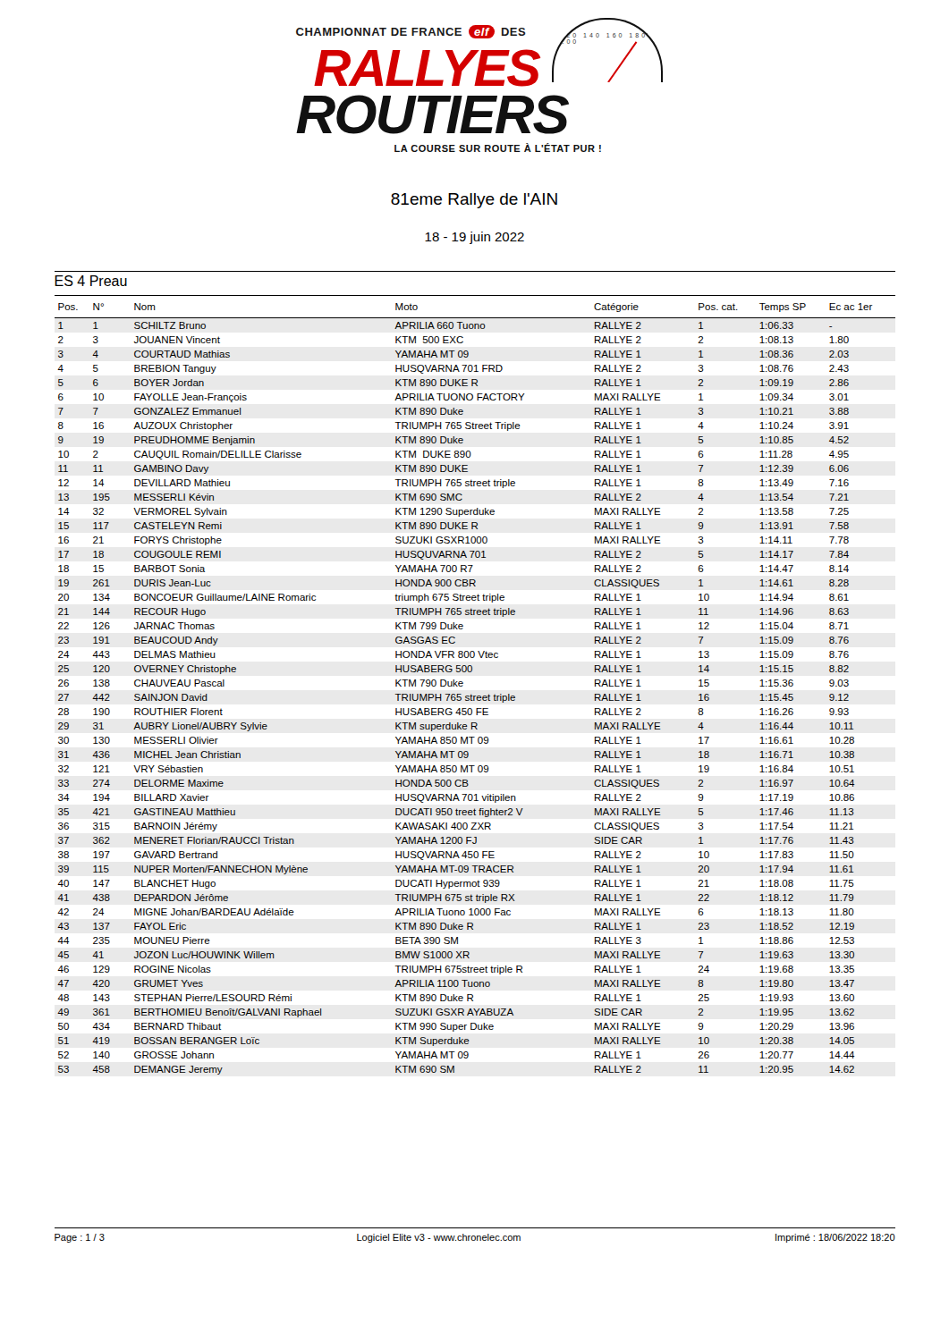CHAMPIONNAT DE FRANCE elf DES
RALLYES
ROUTIERS
LA COURSE SUR ROUTE À L'ÉTAT PUR !
81eme Rallye de l'AIN
18 - 19 juin 2022
ES 4 Preau
| Pos. | N° | Nom | Moto | Catégorie | Pos. cat. | Temps SP | Ec ac 1er |
| --- | --- | --- | --- | --- | --- | --- | --- |
| 1 | 1 | SCHILTZ Bruno | APRILIA 660 Tuono | RALLYE 2 | 1 | 1:06.33 | - |
| 2 | 3 | JOUANEN Vincent | KTM 500 EXC | RALLYE 2 | 2 | 1:08.13 | 1.80 |
| 3 | 4 | COURTAUD Mathias | YAMAHA MT 09 | RALLYE 1 | 1 | 1:08.36 | 2.03 |
| 4 | 5 | BREBION Tanguy | HUSQVARNA 701 FRD | RALLYE 2 | 3 | 1:08.76 | 2.43 |
| 5 | 6 | BOYER Jordan | KTM 890 DUKE R | RALLYE 1 | 2 | 1:09.19 | 2.86 |
| 6 | 10 | FAYOLLE Jean-François | APRILIA TUONO FACTORY | MAXI RALLYE | 1 | 1:09.34 | 3.01 |
| 7 | 7 | GONZALEZ Emmanuel | KTM 890 Duke | RALLYE 1 | 3 | 1:10.21 | 3.88 |
| 8 | 16 | AUZOUX Christopher | TRIUMPH 765 Street Triple | RALLYE 1 | 4 | 1:10.24 | 3.91 |
| 9 | 19 | PREUDHOMME Benjamin | KTM 890 Duke | RALLYE 1 | 5 | 1:10.85 | 4.52 |
| 10 | 2 | CAUQUIL Romain/DELILLE Clarisse | KTM DUKE 890 | RALLYE 1 | 6 | 1:11.28 | 4.95 |
| 11 | 11 | GAMBINO Davy | KTM 890 DUKE | RALLYE 1 | 7 | 1:12.39 | 6.06 |
| 12 | 14 | DEVILLARD Mathieu | TRIUMPH 765 street triple | RALLYE 1 | 8 | 1:13.49 | 7.16 |
| 13 | 195 | MESSERLI Kévin | KTM 690 SMC | RALLYE 2 | 4 | 1:13.54 | 7.21 |
| 14 | 32 | VERMOREL Sylvain | KTM 1290 Superduke | MAXI RALLYE | 2 | 1:13.58 | 7.25 |
| 15 | 117 | CASTELEYN Remi | KTM 890 DUKE R | RALLYE 1 | 9 | 1:13.91 | 7.58 |
| 16 | 21 | FORYS Christophe | SUZUKI GSXR1000 | MAXI RALLYE | 3 | 1:14.11 | 7.78 |
| 17 | 18 | COUGOULE REMI | HUSQUVARNA 701 | RALLYE 2 | 5 | 1:14.17 | 7.84 |
| 18 | 15 | BARBOT Sonia | YAMAHA 700 R7 | RALLYE 2 | 6 | 1:14.47 | 8.14 |
| 19 | 261 | DURIS Jean-Luc | HONDA 900 CBR | CLASSIQUES | 1 | 1:14.61 | 8.28 |
| 20 | 134 | BONCOEUR Guillaume/LAINE Romaric | triumph 675 Street triple | RALLYE 1 | 10 | 1:14.94 | 8.61 |
| 21 | 144 | RECOUR Hugo | TRIUMPH 765 street triple | RALLYE 1 | 11 | 1:14.96 | 8.63 |
| 22 | 126 | JARNAC Thomas | KTM 799 Duke | RALLYE 1 | 12 | 1:15.04 | 8.71 |
| 23 | 191 | BEAUCOUD Andy | GASGAS EC | RALLYE 2 | 7 | 1:15.09 | 8.76 |
| 24 | 443 | DELMAS Mathieu | HONDA VFR 800 Vtec | RALLYE 1 | 13 | 1:15.09 | 8.76 |
| 25 | 120 | OVERNEY Christophe | HUSABERG 500 | RALLYE 1 | 14 | 1:15.15 | 8.82 |
| 26 | 138 | CHAUVEAU Pascal | KTM 790 Duke | RALLYE 1 | 15 | 1:15.36 | 9.03 |
| 27 | 442 | SAINJON David | TRIUMPH 765 street triple | RALLYE 1 | 16 | 1:15.45 | 9.12 |
| 28 | 190 | ROUTHIER Florent | HUSABERG 450 FE | RALLYE 2 | 8 | 1:16.26 | 9.93 |
| 29 | 31 | AUBRY Lionel/AUBRY Sylvie | KTM superduke R | MAXI RALLYE | 4 | 1:16.44 | 10.11 |
| 30 | 130 | MESSERLI Olivier | YAMAHA 850 MT 09 | RALLYE 1 | 17 | 1:16.61 | 10.28 |
| 31 | 436 | MICHEL Jean Christian | YAMAHA MT 09 | RALLYE 1 | 18 | 1:16.71 | 10.38 |
| 32 | 121 | VRY Sébastien | YAMAHA 850 MT 09 | RALLYE 1 | 19 | 1:16.84 | 10.51 |
| 33 | 274 | DELORME Maxime | HONDA 500 CB | CLASSIQUES | 2 | 1:16.97 | 10.64 |
| 34 | 194 | BILLARD Xavier | HUSQVARNA 701 vitipilen | RALLYE 2 | 9 | 1:17.19 | 10.86 |
| 35 | 421 | GASTINEAU Matthieu | DUCATI 950 treet fighter2 V | MAXI RALLYE | 5 | 1:17.46 | 11.13 |
| 36 | 315 | BARNOIN Jérémy | KAWASAKI 400 ZXR | CLASSIQUES | 3 | 1:17.54 | 11.21 |
| 37 | 362 | MENERET Florian/RAUCCI Tristan | YAMAHA 1200 FJ | SIDE CAR | 1 | 1:17.76 | 11.43 |
| 38 | 197 | GAVARD Bertrand | HUSQVARNA 450 FE | RALLYE 2 | 10 | 1:17.83 | 11.50 |
| 39 | 115 | NUPER Morten/FANNECHON Mylène | YAMAHA MT-09 TRACER | RALLYE 1 | 20 | 1:17.94 | 11.61 |
| 40 | 147 | BLANCHET Hugo | DUCATI Hypermot 939 | RALLYE 1 | 21 | 1:18.08 | 11.75 |
| 41 | 438 | DEPARDON Jérôme | TRIUMPH 675 st triple RX | RALLYE 1 | 22 | 1:18.12 | 11.79 |
| 42 | 24 | MIGNE Johan/BARDEAU Adélaïde | APRILIA Tuono 1000 Fac | MAXI RALLYE | 6 | 1:18.13 | 11.80 |
| 43 | 137 | FAYOL Eric | KTM 890 Duke R | RALLYE 1 | 23 | 1:18.52 | 12.19 |
| 44 | 235 | MOUNEU Pierre | BETA 390 SM | RALLYE 3 | 1 | 1:18.86 | 12.53 |
| 45 | 41 | JOZON Luc/HOUWINK Willem | BMW S1000 XR | MAXI RALLYE | 7 | 1:19.63 | 13.30 |
| 46 | 129 | ROGINE Nicolas | TRIUMPH 675street triple R | RALLYE 1 | 24 | 1:19.68 | 13.35 |
| 47 | 420 | GRUMET Yves | APRILIA 1100 Tuono | MAXI RALLYE | 8 | 1:19.80 | 13.47 |
| 48 | 143 | STEPHAN Pierre/LESOURD Rémi | KTM 890 Duke R | RALLYE 1 | 25 | 1:19.93 | 13.60 |
| 49 | 361 | BERTHOMIEU Benoît/GALVANI Raphael | SUZUKI GSXR AYABUZA | SIDE CAR | 2 | 1:19.95 | 13.62 |
| 50 | 434 | BERNARD Thibaut | KTM 990 Super Duke | MAXI RALLYE | 9 | 1:20.29 | 13.96 |
| 51 | 419 | BOSSAN BERANGER Loïc | KTM Superduke | MAXI RALLYE | 10 | 1:20.38 | 14.05 |
| 52 | 140 | GROSSE Johann | YAMAHA MT 09 | RALLYE 1 | 26 | 1:20.77 | 14.44 |
| 53 | 458 | DEMANGE Jeremy | KTM 690 SM | RALLYE 2 | 11 | 1:20.95 | 14.62 |
Page : 1 / 3
Logiciel Elite v3 - www.chronelec.com
Imprimé : 18/06/2022 18:20